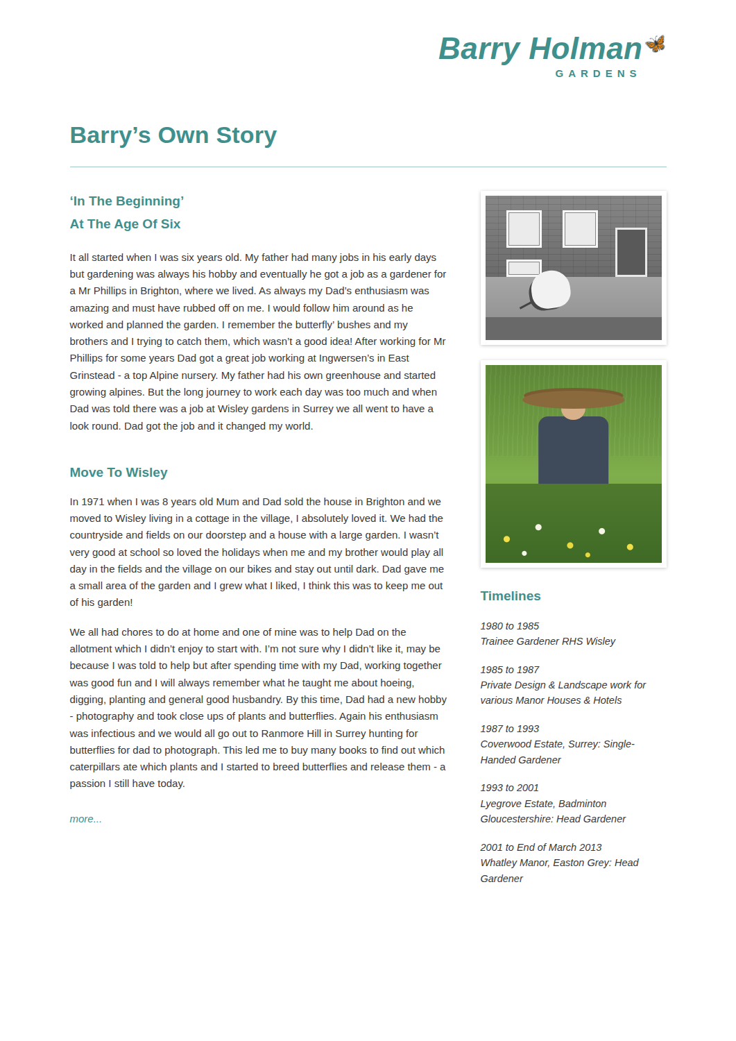🦋 Barry Holman GARDENS
Barry’s Own Story
‘In The Beginning’
At The Age Of Six
It all started when I was six years old. My father had many jobs in his early days but gardening was always his hobby and eventually he got a job as a gardener for a Mr Phillips in Brighton, where we lived. As always my Dad’s enthusiasm was amazing and must have rubbed off on me. I would follow him around as he worked and planned the garden. I remember the butterfly’ bushes and my brothers and I trying to catch them, which wasn’t a good idea! After working for Mr Phillips for some years Dad got a great job working at Ingwersen’s in East Grinstead - a top Alpine nursery. My father had his own greenhouse and started growing alpines. But the long journey to work each day was too much and when Dad was told there was a job at Wisley gardens in Surrey we all went to have a look round. Dad got the job and it changed my world.
Move To Wisley
In 1971 when I was 8 years old Mum and Dad sold the house in Brighton and we moved to Wisley living in a cottage in the village, I absolutely loved it. We had the countryside and fields on our doorstep and a house with a large garden. I wasn’t very good at school so loved the holidays when me and my brother would play all day in the fields and the village on our bikes and stay out until dark. Dad gave me a small area of the garden and I grew what I liked, I think this was to keep me out of his garden!
We all had chores to do at home and one of mine was to help Dad on the allotment which I didn’t enjoy to start with. I’m not sure why I didn’t like it, may be because I was told to help but after spending time with my Dad, working together was good fun and I will always remember what he taught me about hoeing, digging, planting and general good husbandry. By this time, Dad had a new hobby - photography and took close ups of plants and butterflies. Again his enthusiasm was infectious and we would all go out to Ranmore Hill in Surrey hunting for butterflies for dad to photograph. This led me to buy many books to find out which caterpillars ate which plants and I started to breed butterflies and release them - a passion I still have today.
more...
Timelines
1980 to 1985 Trainee Gardener RHS Wisley
1985 to 1987 Private Design & Landscape work for various Manor Houses & Hotels
1987 to 1993 Coverwood Estate, Surrey: Single-Handed Gardener
1993 to 2001 Lyegrove Estate, Badminton Gloucestershire: Head Gardener
2001 to End of March 2013 Whatley Manor, Easton Grey: Head Gardener